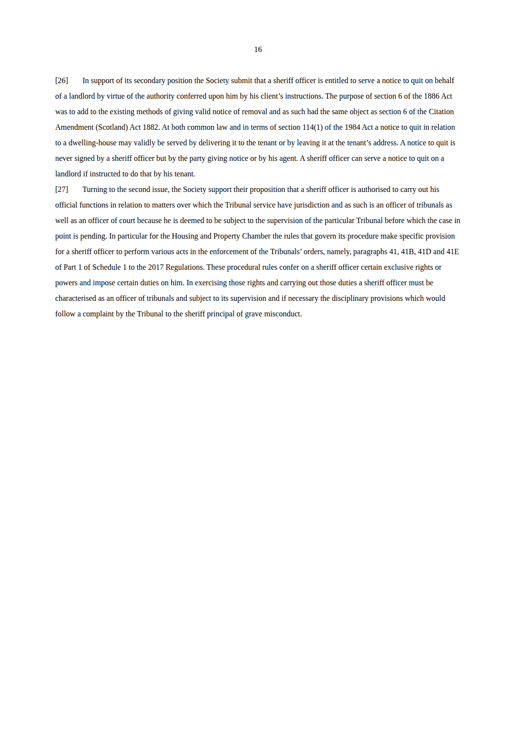16
[26] In support of its secondary position the Society submit that a sheriff officer is entitled to serve a notice to quit on behalf of a landlord by virtue of the authority conferred upon him by his client’s instructions. The purpose of section 6 of the 1886 Act was to add to the existing methods of giving valid notice of removal and as such had the same object as section 6 of the Citation Amendment (Scotland) Act 1882. At both common law and in terms of section 114(1) of the 1984 Act a notice to quit in relation to a dwelling-house may validly be served by delivering it to the tenant or by leaving it at the tenant’s address. A notice to quit is never signed by a sheriff officer but by the party giving notice or by his agent. A sheriff officer can serve a notice to quit on a landlord if instructed to do that by his tenant.
[27] Turning to the second issue, the Society support their proposition that a sheriff officer is authorised to carry out his official functions in relation to matters over which the Tribunal service have jurisdiction and as such is an officer of tribunals as well as an officer of court because he is deemed to be subject to the supervision of the particular Tribunal before which the case in point is pending. In particular for the Housing and Property Chamber the rules that govern its procedure make specific provision for a sheriff officer to perform various acts in the enforcement of the Tribunals’ orders, namely, paragraphs 41, 41B, 41D and 41E of Part 1 of Schedule 1 to the 2017 Regulations. These procedural rules confer on a sheriff officer certain exclusive rights or powers and impose certain duties on him. In exercising those rights and carrying out those duties a sheriff officer must be characterised as an officer of tribunals and subject to its supervision and if necessary the disciplinary provisions which would follow a complaint by the Tribunal to the sheriff principal of grave misconduct.